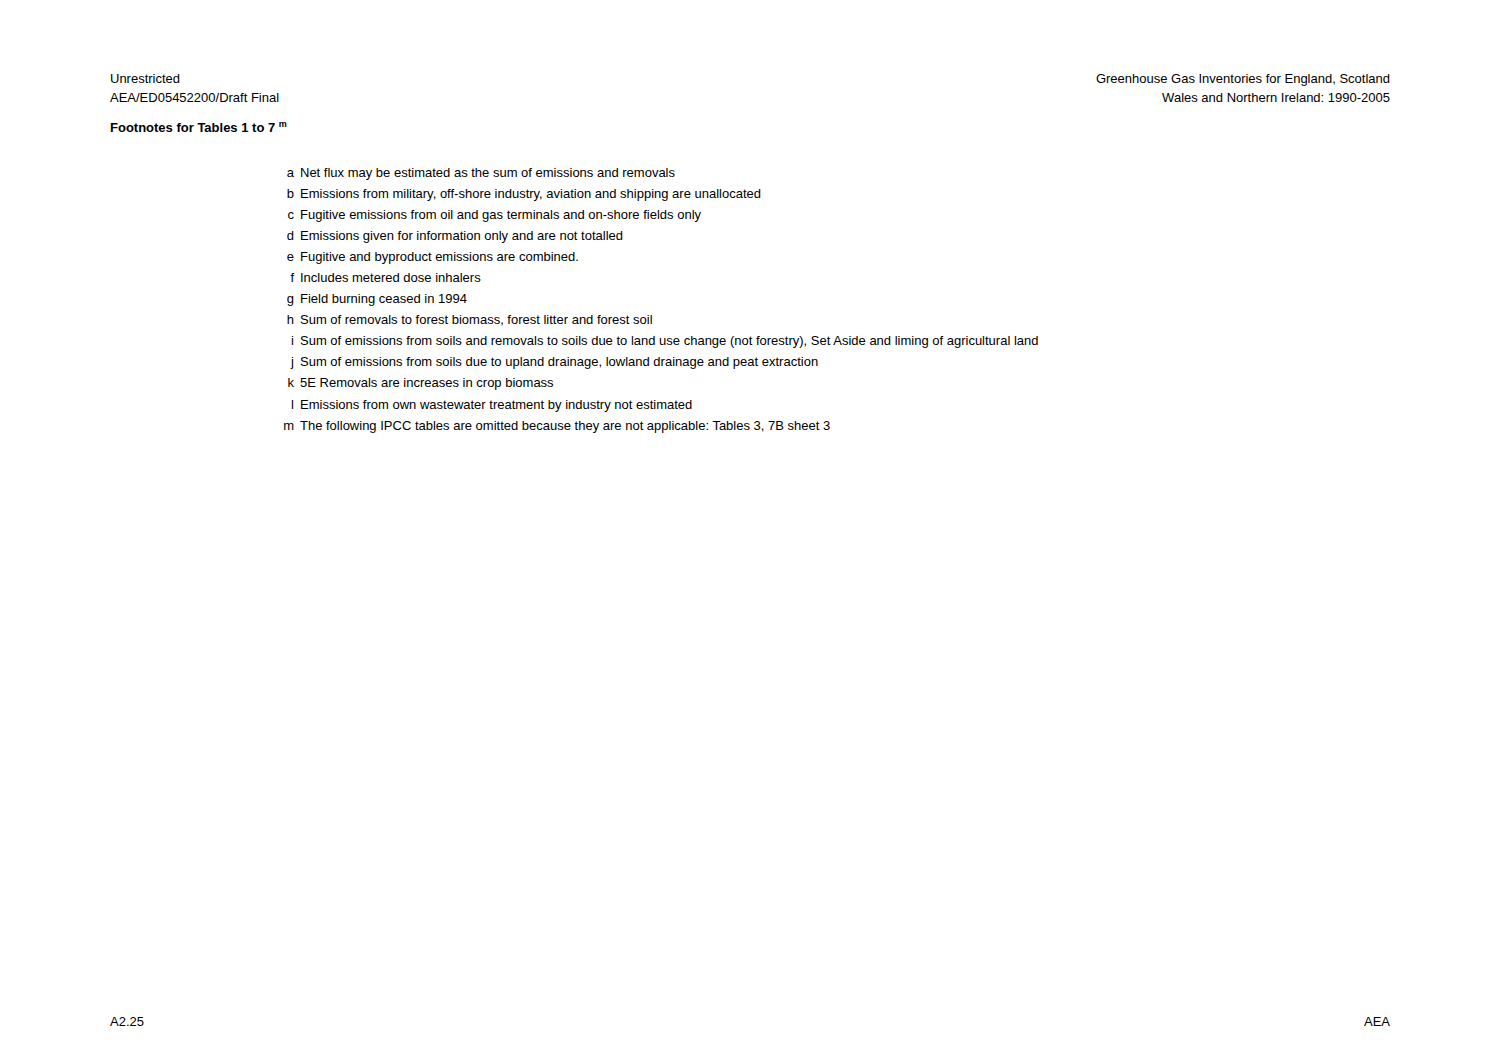Unrestricted
AEA/ED05452200/Draft Final
Greenhouse Gas Inventories for England, Scotland
Wales and Northern Ireland: 1990-2005
Footnotes for Tables 1 to 7 m
a Net flux may be estimated as the sum of emissions and removals b Emissions from military, off-shore industry, aviation and shipping are unallocated c Fugitive emissions from oil and gas terminals and on-shore fields only d Emissions given for information only and are not totalled e Fugitive and byproduct emissions are combined. f Includes metered dose inhalers g Field burning ceased in 1994 h Sum of removals to forest biomass, forest litter and forest soil i Sum of emissions from soils and removals to soils due to land use change (not forestry), Set Aside and liming of agricultural land j Sum of emissions from soils due to upland drainage, lowland drainage and peat extraction k5E Removals are increases in crop biomass l Emissions from own wastewater treatment by industry not estimated m The following IPCC tables are omitted because they are not applicable: Tables 3, 7B sheet 3
A2.25
AEA